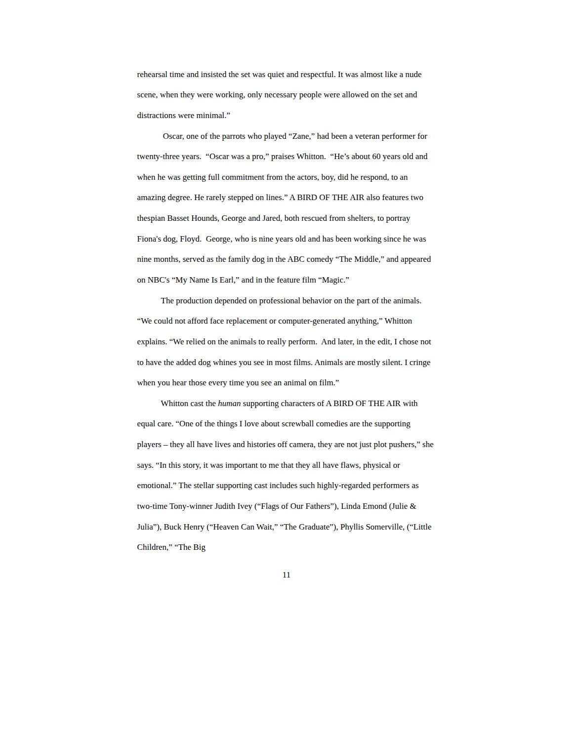rehearsal time and insisted the set was quiet and respectful. It was almost like a nude scene, when they were working, only necessary people were allowed on the set and distractions were minimal.”
Oscar, one of the parrots who played “Zane,” had been a veteran performer for twenty-three years. “Oscar was a pro,” praises Whitton. “He’s about 60 years old and when he was getting full commitment from the actors, boy, did he respond, to an amazing degree. He rarely stepped on lines.” A BIRD OF THE AIR also features two thespian Basset Hounds, George and Jared, both rescued from shelters, to portray Fiona's dog, Floyd. George, who is nine years old and has been working since he was nine months, served as the family dog in the ABC comedy “The Middle,” and appeared on NBC's “My Name Is Earl,” and in the feature film “Magic.”
The production depended on professional behavior on the part of the animals. “We could not afford face replacement or computer-generated anything,” Whitton explains. “We relied on the animals to really perform. And later, in the edit, I chose not to have the added dog whines you see in most films. Animals are mostly silent. I cringe when you hear those every time you see an animal on film.”
Whitton cast the human supporting characters of A BIRD OF THE AIR with equal care. “One of the things I love about screwball comedies are the supporting players – they all have lives and histories off camera, they are not just plot pushers,” she says. “In this story, it was important to me that they all have flaws, physical or emotional.” The stellar supporting cast includes such highly-regarded performers as two-time Tony-winner Judith Ivey (“Flags of Our Fathers”), Linda Emond (Julie & Julia”), Buck Henry (“Heaven Can Wait,” “The Graduate”), Phyllis Somerville, (“Little Children,” “The Big
11